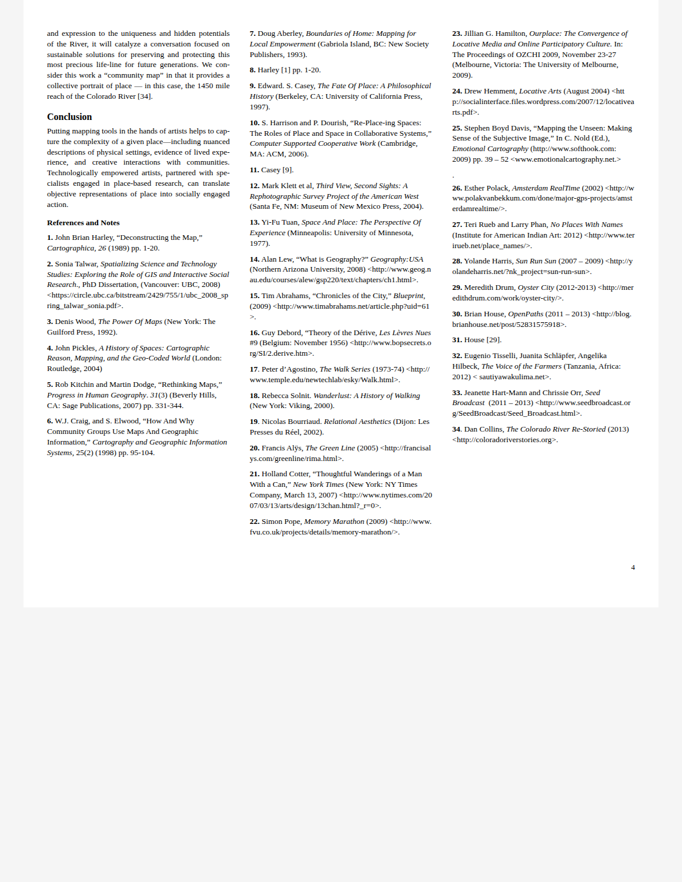and expression to the uniqueness and hidden potentials of the River, it will catalyze a conversation focused on sustainable solutions for preserving and protecting this most precious life-line for future generations. We consider this work a “community map” in that it provides a collective portrait of place — in this case, the 1450 mile reach of the Colorado River [34].
Conclusion
Putting mapping tools in the hands of artists helps to capture the complexity of a given place—including nuanced descriptions of physical settings, evidence of lived experience, and creative interactions with communities. Technologically empowered artists, partnered with specialists engaged in place-based research, can translate objective representations of place into socially engaged action.
References and Notes
1. John Brian Harley, “Deconstructing the Map,” Cartographica, 26 (1989) pp. 1-20.
2. Sonia Talwar, Spatializing Science and Technology Studies: Exploring the Role of GIS and Interactive Social Research., PhD Dissertation, (Vancouver: UBC, 2008) <https://circle.ubc.ca/bitstream/2429/755/1/ubc_2008_spring_talwar_sonia.pdf>.
3. Denis Wood, The Power Of Maps (New York: The Guilford Press, 1992).
4. John Pickles, A History of Spaces: Cartographic Reason, Mapping, and the Geo-Coded World (London: Routledge, 2004)
5. Rob Kitchin and Martin Dodge, “Rethinking Maps,” Progress in Human Geography. 31(3) (Beverly Hills, CA: Sage Publications, 2007) pp. 331-344.
6. W.J. Craig, and S. Elwood, “How And Why Community Groups Use Maps And Geographic Information,” Cartography and Geographic Information Systems, 25(2) (1998) pp. 95-104.
7. Doug Aberley, Boundaries of Home: Mapping for Local Empowerment (Gabriola Island, BC: New Society Publishers, 1993).
8. Harley [1] pp. 1-20.
9. Edward. S. Casey, The Fate Of Place: A Philosophical History (Berkeley, CA: University of California Press, 1997).
10. S. Harrison and P. Dourish, “Re-Place-ing Spaces: The Roles of Place and Space in Collaborative Systems,” Computer Supported Cooperative Work (Cambridge, MA: ACM, 2006).
11. Casey [9].
12. Mark Klett et al, Third View, Second Sights: A Rephotographic Survey Project of the American West (Santa Fe, NM: Museum of New Mexico Press, 2004).
13. Yi-Fu Tuan, Space And Place: The Perspective Of Experience (Minneapolis: University of Minnesota, 1977).
14. Alan Lew, “What is Geography?” Geography:USA (Northern Arizona University, 2008) <http://www.geog.nau.edu/courses/alew/gsp220/text/chapters/ch1.html>.
15. Tim Abrahams, “Chronicles of the City,” Blueprint, (2009) <http://www.timabrahams.net/article.php?uid=61>.
16. Guy Debord, “Theory of the Dérive, Les Lèvres Nues #9 (Belgium: November 1956) <http://www.bopsecrets.org/SI/2.derive.htm>.
17. Peter d’Agostino, The Walk Series (1973-74) <http://www.temple.edu/newtechlab/esky/Walk.html>.
18. Rebecca Solnit. Wanderlust: A History of Walking (New York: Viking, 2000).
19. Nicolas Bourriaud. Relational Aesthetics (Dijon: Les Presses du Réel, 2002).
20. Francis Alÿs, The Green Line (2005) <http://francisalys.com/greenline/rima.html>.
21. Holland Cotter, “Thoughtful Wanderings of a Man With a Can,” New York Times (New York: NY Times Company, March 13, 2007) <http://www.nytimes.com/2007/03/13/arts/design/13chan.html?_r=0>.
22. Simon Pope, Memory Marathon (2009) <http://www.fvu.co.uk/projects/details/memory-marathon/>.
23. Jillian G. Hamilton, Ourplace: The Convergence of Locative Media and Online Participatory Culture. In: The Proceedings of OZCHI 2009, November 23-27 (Melbourne, Victoria: The University of Melbourne, 2009).
24. Drew Hemment, Locative Arts (August 2004) <http://socialinterface.files.wordpress.com/2007/12/locativearts.pdf>.
25. Stephen Boyd Davis, “Mapping the Unseen: Making Sense of the Subjective Image,” In C. Nold (Ed.), Emotional Cartography (http://www.softhook.com: 2009) pp. 39 – 52 <www.emotionalcartography.net.>
.
26. Esther Polack, Amsterdam RealTime (2002) <http://www.polakvanbekkum.com/done/major-gps-projects/amsterdamrealtime/>.
27. Teri Rueb and Larry Phan, No Places With Names (Institute for American Indian Art: 2012) <http://www.terirueb.net/place_names/>.
28. Yolande Harris, Sun Run Sun (2007 – 2009) <http://yolandeharris.net/?nk_project=sun-run-sun>.
29. Meredith Drum, Oyster City (2012-2013) <http://meredithdrum.com/work/oyster-city/>.
30. Brian House, OpenPaths (2011 – 2013) <http://blog.brianhouse.net/post/52831575918>.
31. House [29].
32. Eugenio Tisselli, Juanita Schläpfer, Angelika Hilbeck, The Voice of the Farmers (Tanzania, Africa: 2012) < sautiyawakulima.net>.
33. Jeanette Hart-Mann and Chrissie Orr, Seed Broadcast (2011 – 2013) <http://www.seedbroadcast.org/SeedBroadcast/Seed_Broadcast.html>.
34. Dan Collins, The Colorado River Re-Storied (2013) <http://coloradoriverstories.org>.
4